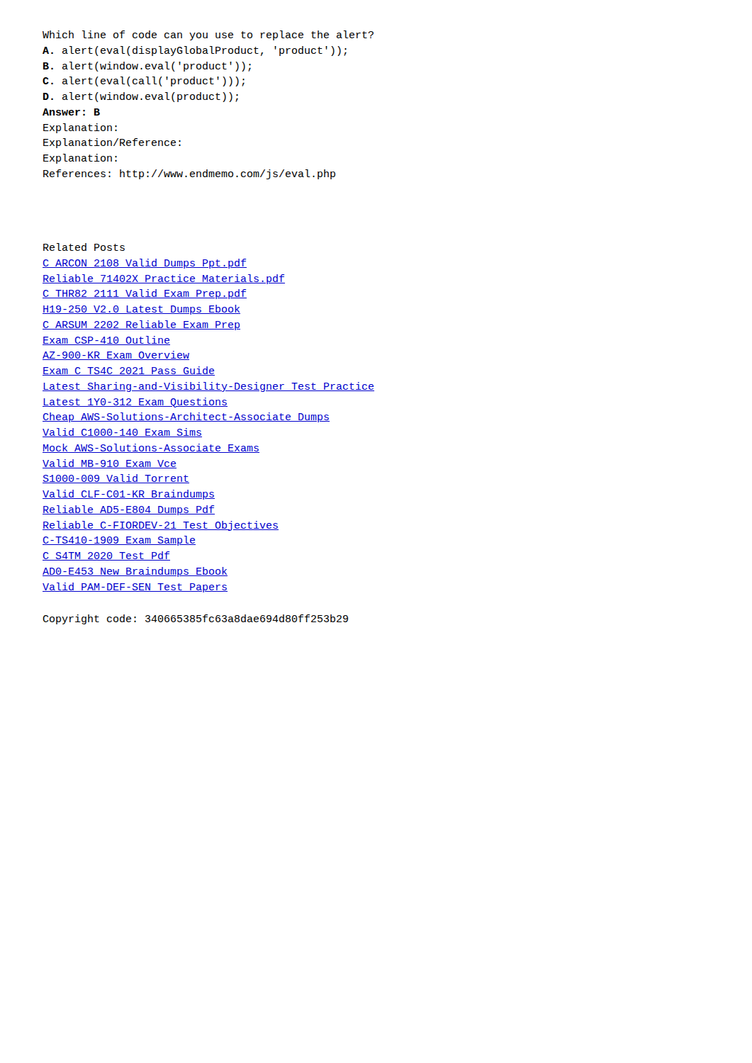Which line of code can you use to replace the alert?
A. alert(eval(displayGlobalProduct, 'product'));
B. alert(window.eval('product'));
C. alert(eval(call('product')));
D. alert(window.eval(product));
Answer: B
Explanation:
Explanation/Reference:
Explanation:
References: http://www.endmemo.com/js/eval.php
Related Posts
C_ARCON_2108 Valid Dumps Ppt.pdf
Reliable 71402X Practice Materials.pdf
C_THR82_2111 Valid Exam Prep.pdf
H19-250_V2.0 Latest Dumps Ebook
C_ARSUM_2202 Reliable Exam Prep
Exam CSP-410 Outline
AZ-900-KR Exam Overview
Exam C_TS4C_2021 Pass Guide
Latest Sharing-and-Visibility-Designer Test Practice
Latest 1Y0-312 Exam Questions
Cheap AWS-Solutions-Architect-Associate Dumps
Valid C1000-140 Exam Sims
Mock AWS-Solutions-Associate Exams
Valid MB-910 Exam Vce
S1000-009 Valid Torrent
Valid CLF-C01-KR Braindumps
Reliable AD5-E804 Dumps Pdf
Reliable C-FIORDEV-21 Test Objectives
C-TS410-1909 Exam Sample
C_S4TM_2020 Test Pdf
AD0-E453 New Braindumps Ebook
Valid PAM-DEF-SEN Test Papers
Copyright code: 340665385fc63a8dae694d80ff253b29